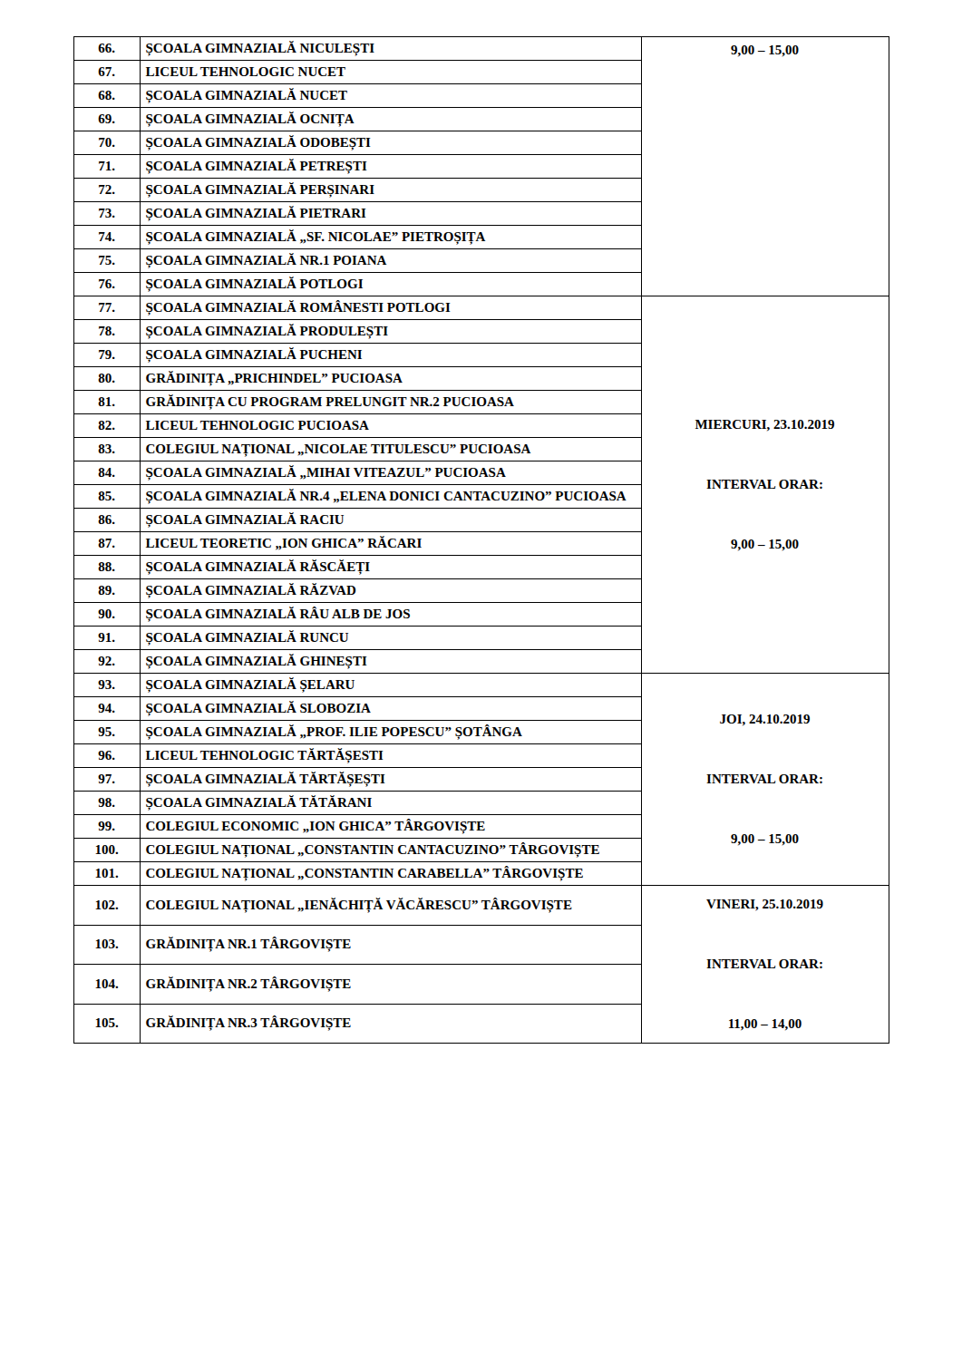| 66. | ȘCOALA GIMNAZIALĂ NICULEȘTI | 9,00 – 15,00 |
| 67. | LICEUL TEHNOLOGIC NUCET |
| 68. | ȘCOALA GIMNAZIALĂ NUCET |
| 69. | ȘCOALA GIMNAZIALĂ OCNIȚA |
| 70. | ȘCOALA GIMNAZIALĂ ODOBEȘTI |
| 71. | ȘCOALA GIMNAZIALĂ PETREȘTI |
| 72. | ȘCOALA GIMNAZIALĂ PERȘINARI |
| 73. | ȘCOALA GIMNAZIALĂ PIETRARI |
| 74. | ȘCOALA GIMNAZIALĂ „SF. NICOLAE” PIETROȘIȚA |
| 75. | ȘCOALA GIMNAZIALĂ NR.1 POIANA |
| 76. | ȘCOALA GIMNAZIALĂ POTLOGI |
| 77. | ȘCOALA GIMNAZIALĂ ROMÂNESTI POTLOGI | MIERCURI, 23.10.2019 INTERVAL ORAR: 9,00 – 15,00 |
| 78. | ȘCOALA GIMNAZIALĂ PRODULEȘTI |
| 79. | ȘCOALA GIMNAZIALĂ PUCHENI |
| 80. | GRĂDINIȚA „PRICHINDEL” PUCIOASA |
| 81. | GRĂDINIȚA CU PROGRAM PRELUNGIT NR.2 PUCIOASA |
| 82. | LICEUL TEHNOLOGIC PUCIOASA |
| 83. | COLEGIUL NAȚIONAL „NICOLAE TITULESCU” PUCIOASA |
| 84. | ȘCOALA GIMNAZIALĂ „MIHAI VITEAZUL” PUCIOASA |
| 85. | ȘCOALA GIMNAZIALĂ NR.4 „ELENA DONICI CANTACUZINO” PUCIOASA |
| 86. | ȘCOALA GIMNAZIALĂ RACIU |
| 87. | LICEUL TEORETIC „ION GHICA” RĂCARI |
| 88. | ȘCOALA GIMNAZIALĂ RĂSCĂEȚI |
| 89. | ȘCOALA GIMNAZIALĂ RĂZVAD |
| 90. | ȘCOALA GIMNAZIALĂ RÂU ALB DE JOS |
| 91. | ȘCOALA GIMNAZIALĂ RUNCU |
| 92. | ȘCOALA GIMNAZIALĂ GHINEȘTI |
| 93. | ȘCOALA GIMNAZIALĂ ȘELARU | JOI, 24.10.2019 INTERVAL ORAR: 9,00 – 15,00 |
| 94. | ȘCOALA GIMNAZIALĂ SLOBOZIA |
| 95. | ȘCOALA GIMNAZIALĂ „PROF. ILIE POPESCU” ȘOTÂNGA |
| 96. | LICEUL TEHNOLOGIC TĂRTĂȘESTI |
| 97. | ȘCOALA GIMNAZIALĂ TĂRTĂȘEȘTI |
| 98. | ȘCOALA GIMNAZIALĂ TĂTĂRANI |
| 99. | COLEGIUL ECONOMIC „ION GHICA” TÂRGOVIȘTE |
| 100. | COLEGIUL NAȚIONAL „CONSTANTIN CANTACUZINO” TÂRGOVIȘTE |
| 101. | COLEGIUL NAȚIONAL „CONSTANTIN CARABELLA” TÂRGOVIȘTE |
| 102. | COLEGIUL NAȚIONAL „IENĂCHIȚĂ VĂCĂRESCU” TÂRGOVIȘTE | VINERI, 25.10.2019 INTERVAL ORAR: 11,00 – 14,00 |
| 103. | GRĂDINIȚA NR.1 TÂRGOVIȘTE |
| 104. | GRĂDINIȚA NR.2 TÂRGOVIȘTE |
| 105. | GRĂDINIȚA NR.3 TÂRGOVIȘTE |